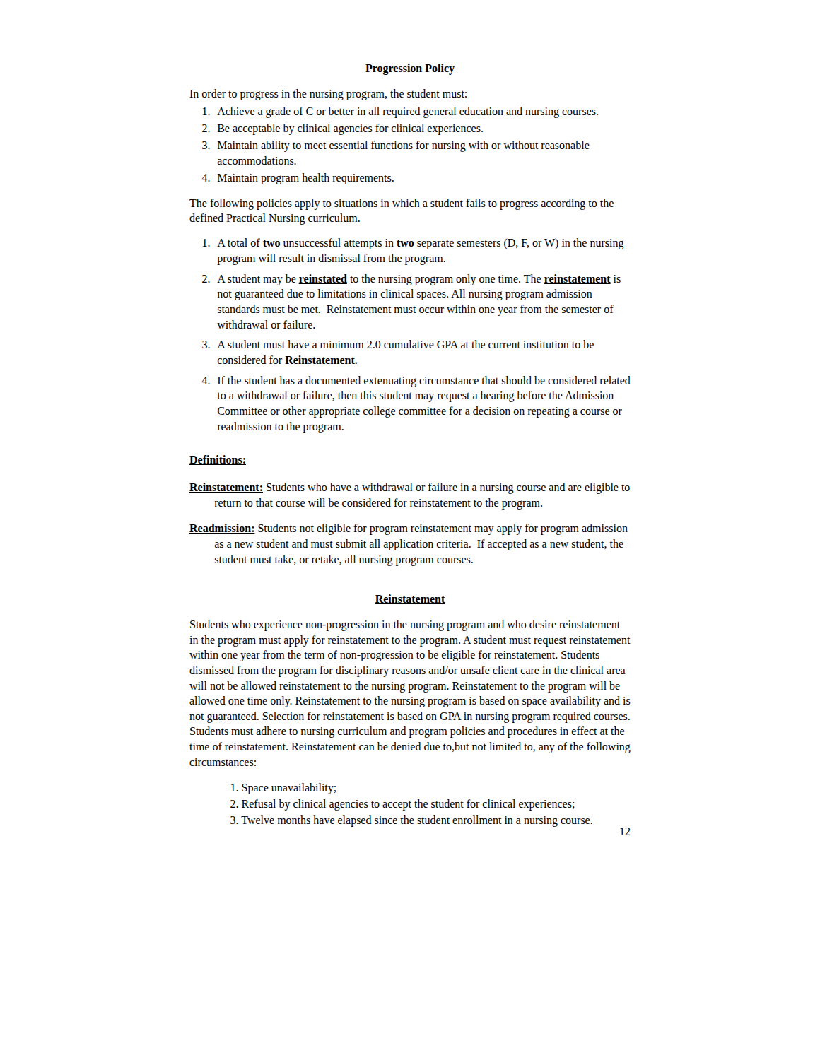Progression Policy
In order to progress in the nursing program, the student must:
Achieve a grade of C or better in all required general education and nursing courses.
Be acceptable by clinical agencies for clinical experiences.
Maintain ability to meet essential functions for nursing with or without reasonable accommodations.
Maintain program health requirements.
The following policies apply to situations in which a student fails to progress according to the defined Practical Nursing curriculum.
A total of two unsuccessful attempts in two separate semesters (D, F, or W) in the nursing program will result in dismissal from the program.
A student may be reinstated to the nursing program only one time. The reinstatement is not guaranteed due to limitations in clinical spaces. All nursing program admission standards must be met. Reinstatement must occur within one year from the semester of withdrawal or failure.
A student must have a minimum 2.0 cumulative GPA at the current institution to be considered for Reinstatement.
If the student has a documented extenuating circumstance that should be considered related to a withdrawal or failure, then this student may request a hearing before the Admission Committee or other appropriate college committee for a decision on repeating a course or readmission to the program.
Definitions:
Reinstatement: Students who have a withdrawal or failure in a nursing course and are eligible to return to that course will be considered for reinstatement to the program.
Readmission: Students not eligible for program reinstatement may apply for program admission as a new student and must submit all application criteria. If accepted as a new student, the student must take, or retake, all nursing program courses.
Reinstatement
Students who experience non-progression in the nursing program and who desire reinstatement in the program must apply for reinstatement to the program. A student must request reinstatement within one year from the term of non-progression to be eligible for reinstatement. Students dismissed from the program for disciplinary reasons and/or unsafe client care in the clinical area will not be allowed reinstatement to the nursing program. Reinstatement to the program will be allowed one time only. Reinstatement to the nursing program is based on space availability and is not guaranteed. Selection for reinstatement is based on GPA in nursing program required courses. Students must adhere to nursing curriculum and program policies and procedures in effect at the time of reinstatement. Reinstatement can be denied due to,but not limited to, any of the following circumstances:
1. Space unavailability;
2. Refusal by clinical agencies to accept the student for clinical experiences;
3. Twelve months have elapsed since the student enrollment in a nursing course.
12